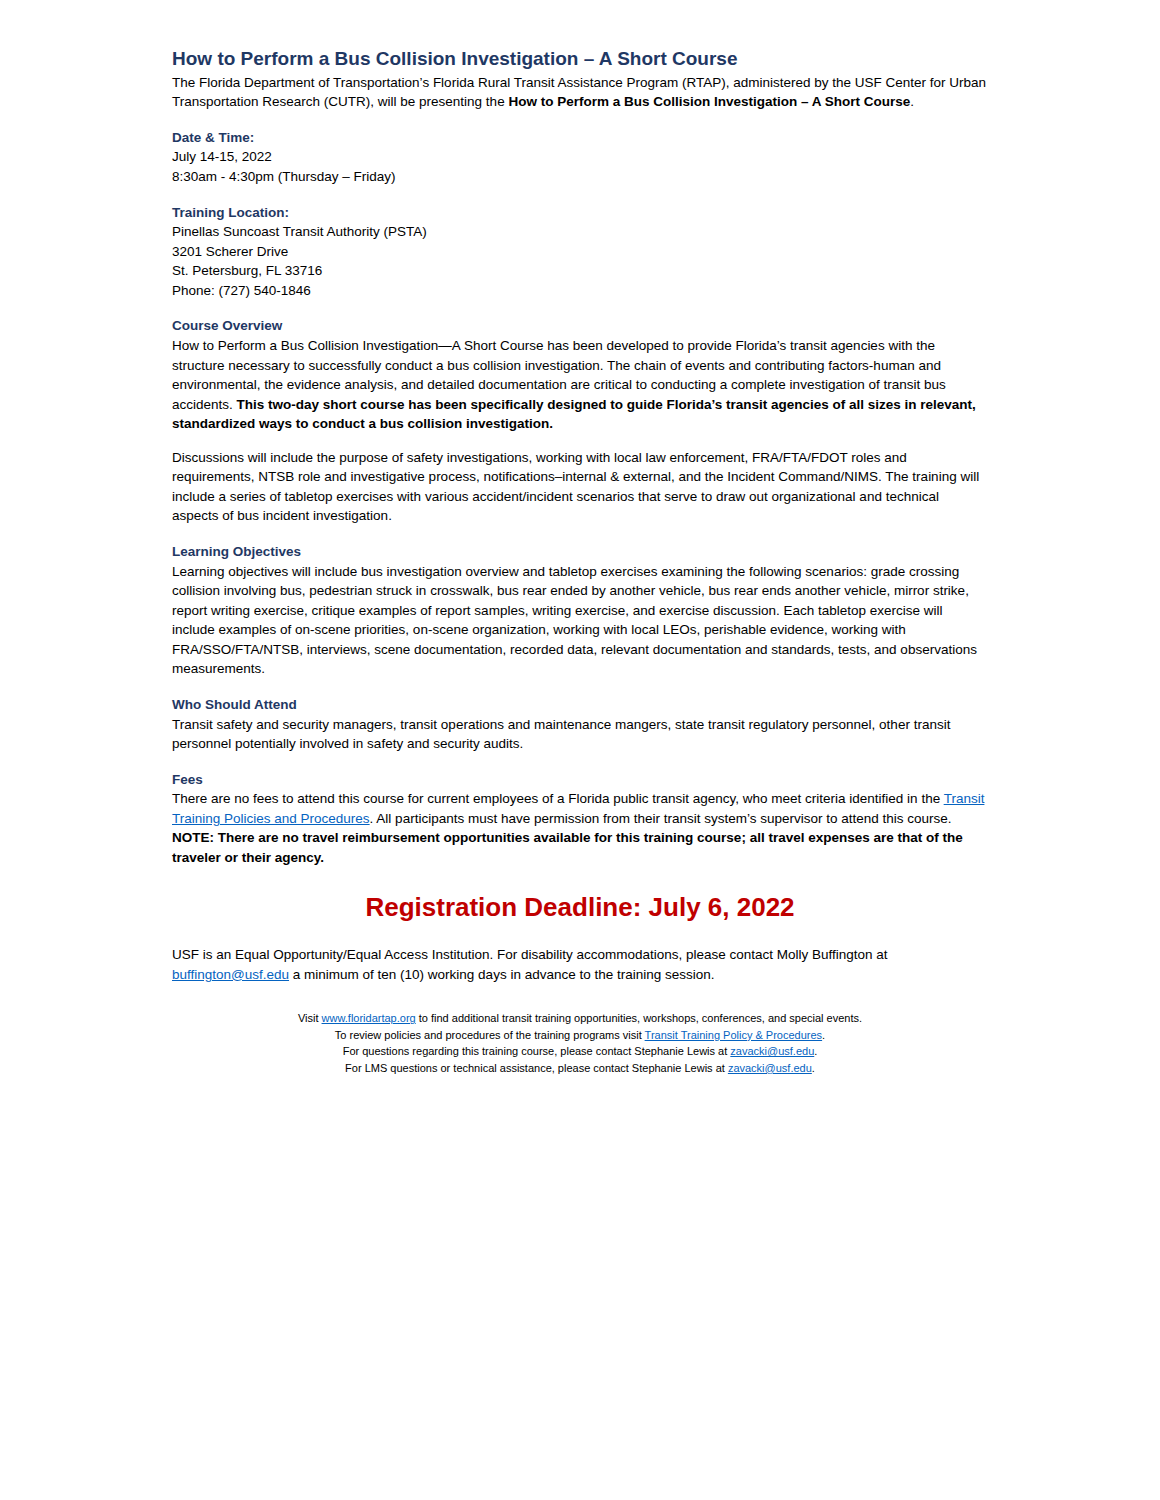How to Perform a Bus Collision Investigation – A Short Course
The Florida Department of Transportation’s Florida Rural Transit Assistance Program (RTAP), administered by the USF Center for Urban Transportation Research (CUTR), will be presenting the How to Perform a Bus Collision Investigation – A Short Course.
Date & Time:
July 14-15, 2022
8:30am - 4:30pm (Thursday – Friday)
Training Location:
Pinellas Suncoast Transit Authority (PSTA)
3201 Scherer Drive
St. Petersburg, FL 33716
Phone: (727) 540-1846
Course Overview
How to Perform a Bus Collision Investigation—A Short Course has been developed to provide Florida’s transit agencies with the structure necessary to successfully conduct a bus collision investigation. The chain of events and contributing factors-human and environmental, the evidence analysis, and detailed documentation are critical to conducting a complete investigation of transit bus accidents. This two-day short course has been specifically designed to guide Florida’s transit agencies of all sizes in relevant, standardized ways to conduct a bus collision investigation.
Discussions will include the purpose of safety investigations, working with local law enforcement, FRA/FTA/FDOT roles and requirements, NTSB role and investigative process, notifications–internal & external, and the Incident Command/NIMS. The training will include a series of tabletop exercises with various accident/incident scenarios that serve to draw out organizational and technical aspects of bus incident investigation.
Learning Objectives
Learning objectives will include bus investigation overview and tabletop exercises examining the following scenarios: grade crossing collision involving bus, pedestrian struck in crosswalk, bus rear ended by another vehicle, bus rear ends another vehicle, mirror strike, report writing exercise, critique examples of report samples, writing exercise, and exercise discussion. Each tabletop exercise will include examples of on-scene priorities, on-scene organization, working with local LEOs, perishable evidence, working with FRA/SSO/FTA/NTSB, interviews, scene documentation, recorded data, relevant documentation and standards, tests, and observations measurements.
Who Should Attend
Transit safety and security managers, transit operations and maintenance mangers, state transit regulatory personnel, other transit personnel potentially involved in safety and security audits.
Fees
There are no fees to attend this course for current employees of a Florida public transit agency, who meet criteria identified in the Transit Training Policies and Procedures. All participants must have permission from their transit system’s supervisor to attend this course. NOTE: There are no travel reimbursement opportunities available for this training course; all travel expenses are that of the traveler or their agency.
Registration Deadline: July 6, 2022
USF is an Equal Opportunity/Equal Access Institution. For disability accommodations, please contact Molly Buffington at buffington@usf.edu a minimum of ten (10) working days in advance to the training session.
Visit www.floridartap.org to find additional transit training opportunities, workshops, conferences, and special events.
To review policies and procedures of the training programs visit Transit Training Policy & Procedures.
For questions regarding this training course, please contact Stephanie Lewis at zavacki@usf.edu.
For LMS questions or technical assistance, please contact Stephanie Lewis at zavacki@usf.edu.